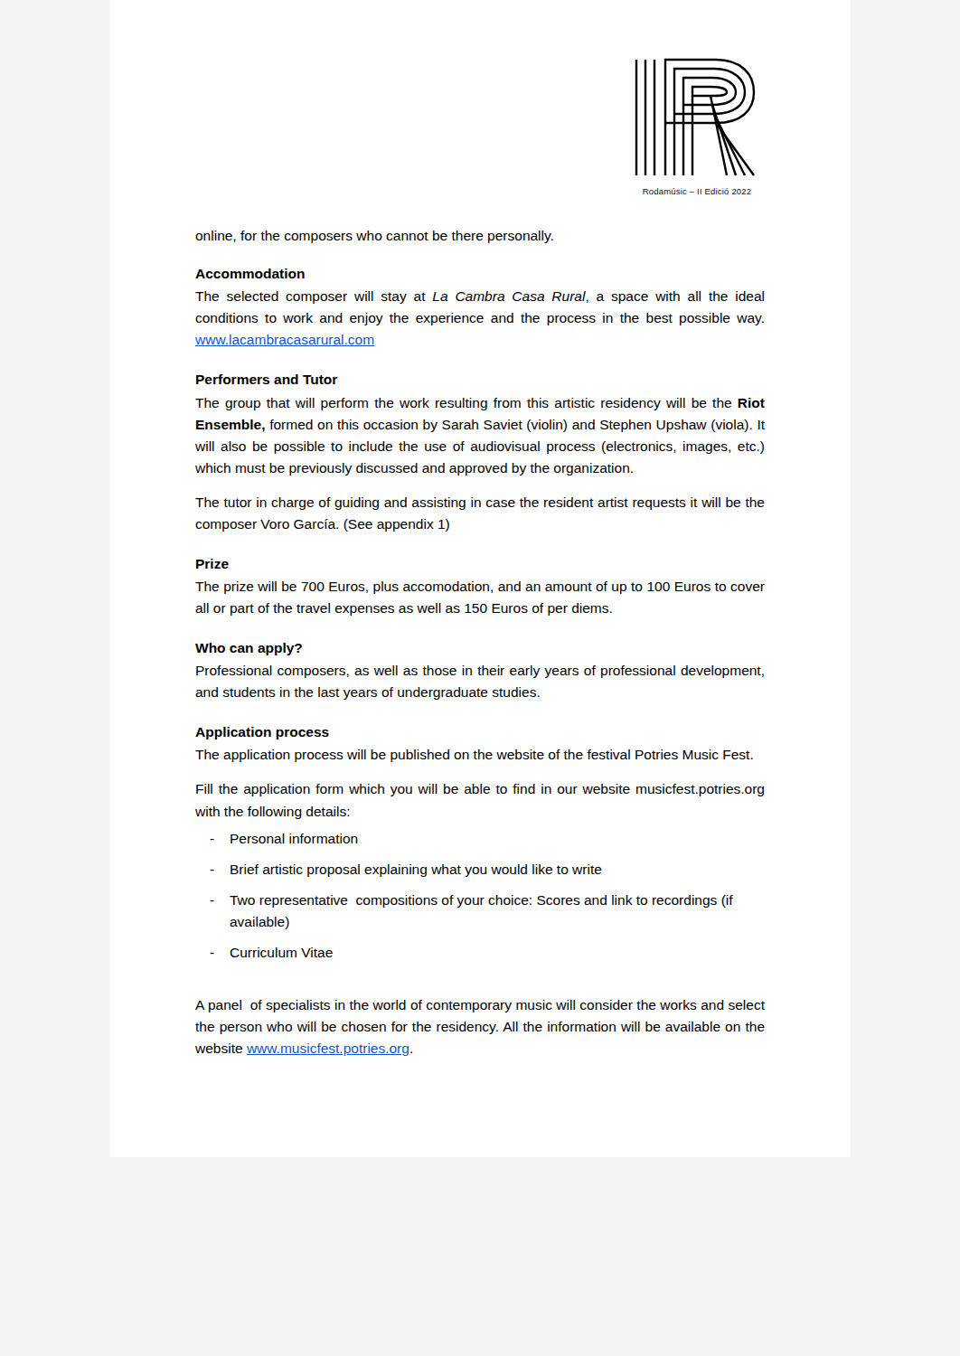Rodamúsic – II Edició 2022
online, for the composers who cannot be there personally.
Accommodation
The selected composer will stay at La Cambra Casa Rural, a space with all the ideal conditions to work and enjoy the experience and the process in the best possible way. www.lacambracasarural.com
Performers and Tutor
The group that will perform the work resulting from this artistic residency will be the Riot Ensemble, formed on this occasion by Sarah Saviet (violin) and Stephen Upshaw (viola). It will also be possible to include the use of audiovisual process (electronics, images, etc.) which must be previously discussed and approved by the organization.
The tutor in charge of guiding and assisting in case the resident artist requests it will be the composer Voro García. (See appendix 1)
Prize
The prize will be 700 Euros, plus accomodation, and an amount of up to 100 Euros to cover all or part of the travel expenses as well as 150 Euros of per diems.
Who can apply?
Professional composers, as well as those in their early years of professional development, and students in the last years of undergraduate studies.
Application process
The application process will be published on the website of the festival Potries Music Fest.
Fill the application form which you will be able to find in our website musicfest.potries.org with the following details:
Personal information
Brief artistic proposal explaining what you would like to write
Two representative compositions of your choice: Scores and link to recordings (if available)
Curriculum Vitae
A panel of specialists in the world of contemporary music will consider the works and select the person who will be chosen for the residency. All the information will be available on the website www.musicfest.potries.org.